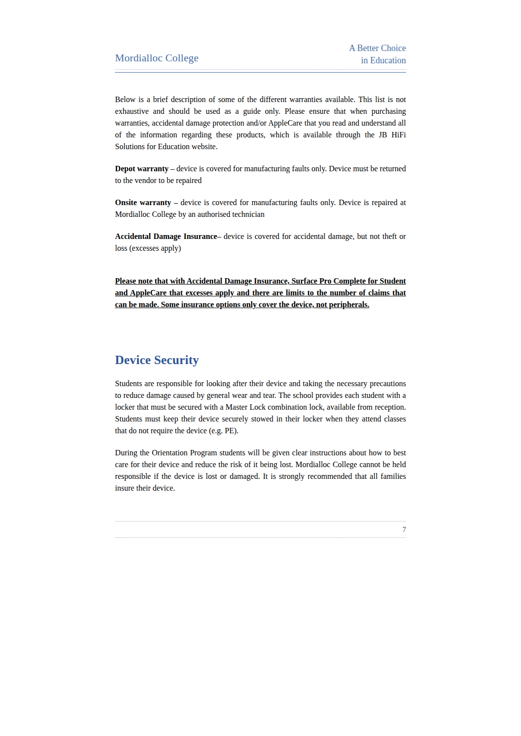Mordialloc College
A Better Choice
in Education
Below is a brief description of some of the different warranties available. This list is not exhaustive and should be used as a guide only. Please ensure that when purchasing warranties, accidental damage protection and/or AppleCare that you read and understand all of the information regarding these products, which is available through the JB HiFi Solutions for Education website.
Depot warranty – device is covered for manufacturing faults only. Device must be returned to the vendor to be repaired
Onsite warranty – device is covered for manufacturing faults only. Device is repaired at Mordialloc College by an authorised technician
Accidental Damage Insurance– device is covered for accidental damage, but not theft or loss (excesses apply)
Please note that with Accidental Damage Insurance, Surface Pro Complete for Student and AppleCare that excesses apply and there are limits to the number of claims that can be made. Some insurance options only cover the device, not peripherals.
Device Security
Students are responsible for looking after their device and taking the necessary precautions to reduce damage caused by general wear and tear. The school provides each student with a locker that must be secured with a Master Lock combination lock, available from reception. Students must keep their device securely stowed in their locker when they attend classes that do not require the device (e.g. PE).
During the Orientation Program students will be given clear instructions about how to best care for their device and reduce the risk of it being lost. Mordialloc College cannot be held responsible if the device is lost or damaged. It is strongly recommended that all families insure their device.
7